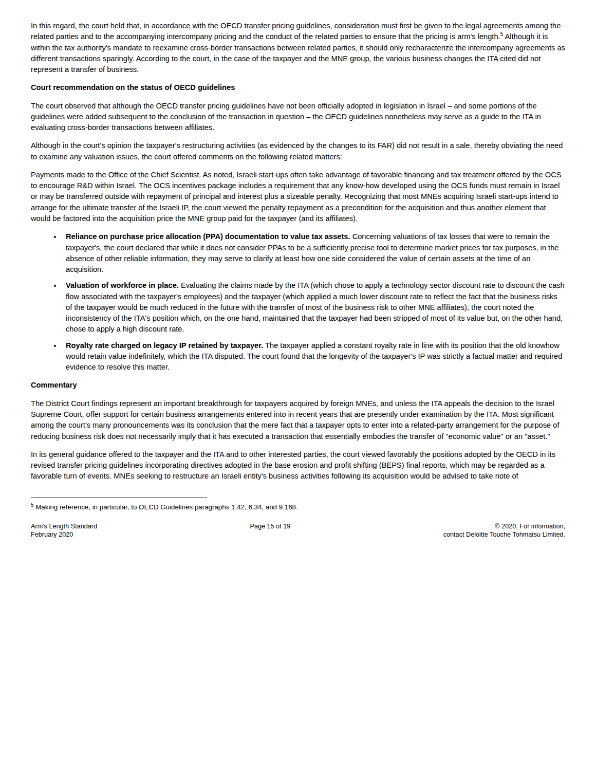In this regard, the court held that, in accordance with the OECD transfer pricing guidelines, consideration must first be given to the legal agreements among the related parties and to the accompanying intercompany pricing and the conduct of the related parties to ensure that the pricing is arm's length.5 Although it is within the tax authority's mandate to reexamine cross-border transactions between related parties, it should only recharacterize the intercompany agreements as different transactions sparingly. According to the court, in the case of the taxpayer and the MNE group, the various business changes the ITA cited did not represent a transfer of business.
Court recommendation on the status of OECD guidelines
The court observed that although the OECD transfer pricing guidelines have not been officially adopted in legislation in Israel – and some portions of the guidelines were added subsequent to the conclusion of the transaction in question – the OECD guidelines nonetheless may serve as a guide to the ITA in evaluating cross-border transactions between affiliates.
Although in the court's opinion the taxpayer's restructuring activities (as evidenced by the changes to its FAR) did not result in a sale, thereby obviating the need to examine any valuation issues, the court offered comments on the following related matters:
Payments made to the Office of the Chief Scientist. As noted, Israeli start-ups often take advantage of favorable financing and tax treatment offered by the OCS to encourage R&D within Israel. The OCS incentives package includes a requirement that any know-how developed using the OCS funds must remain in Israel or may be transferred outside with repayment of principal and interest plus a sizeable penalty. Recognizing that most MNEs acquiring Israeli start-ups intend to arrange for the ultimate transfer of the Israeli IP, the court viewed the penalty repayment as a precondition for the acquisition and thus another element that would be factored into the acquisition price the MNE group paid for the taxpayer (and its affiliates).
Reliance on purchase price allocation (PPA) documentation to value tax assets. Concerning valuations of tax losses that were to remain the taxpayer's, the court declared that while it does not consider PPAs to be a sufficiently precise tool to determine market prices for tax purposes, in the absence of other reliable information, they may serve to clarify at least how one side considered the value of certain assets at the time of an acquisition.
Valuation of workforce in place. Evaluating the claims made by the ITA (which chose to apply a technology sector discount rate to discount the cash flow associated with the taxpayer's employees) and the taxpayer (which applied a much lower discount rate to reflect the fact that the business risks of the taxpayer would be much reduced in the future with the transfer of most of the business risk to other MNE affiliates), the court noted the inconsistency of the ITA's position which, on the one hand, maintained that the taxpayer had been stripped of most of its value but, on the other hand, chose to apply a high discount rate.
Royalty rate charged on legacy IP retained by taxpayer. The taxpayer applied a constant royalty rate in line with its position that the old knowhow would retain value indefinitely, which the ITA disputed. The court found that the longevity of the taxpayer's IP was strictly a factual matter and required evidence to resolve this matter.
Commentary
The District Court findings represent an important breakthrough for taxpayers acquired by foreign MNEs, and unless the ITA appeals the decision to the Israel Supreme Court, offer support for certain business arrangements entered into in recent years that are presently under examination by the ITA. Most significant among the court's many pronouncements was its conclusion that the mere fact that a taxpayer opts to enter into a related-party arrangement for the purpose of reducing business risk does not necessarily imply that it has executed a transaction that essentially embodies the transfer of "economic value" or an "asset."
In its general guidance offered to the taxpayer and the ITA and to other interested parties, the court viewed favorably the positions adopted by the OECD in its revised transfer pricing guidelines incorporating directives adopted in the base erosion and profit shifting (BEPS) final reports, which may be regarded as a favorable turn of events. MNEs seeking to restructure an Israeli entity's business activities following its acquisition would be advised to take note of
5 Making reference, in particular, to OECD Guidelines paragraphs 1.42, 6.34, and 9.168.
Arm's Length Standard
February 2020
Page 15 of 19
© 2020. For information,
contact Deloitte Touche Tohmatsu Limited.